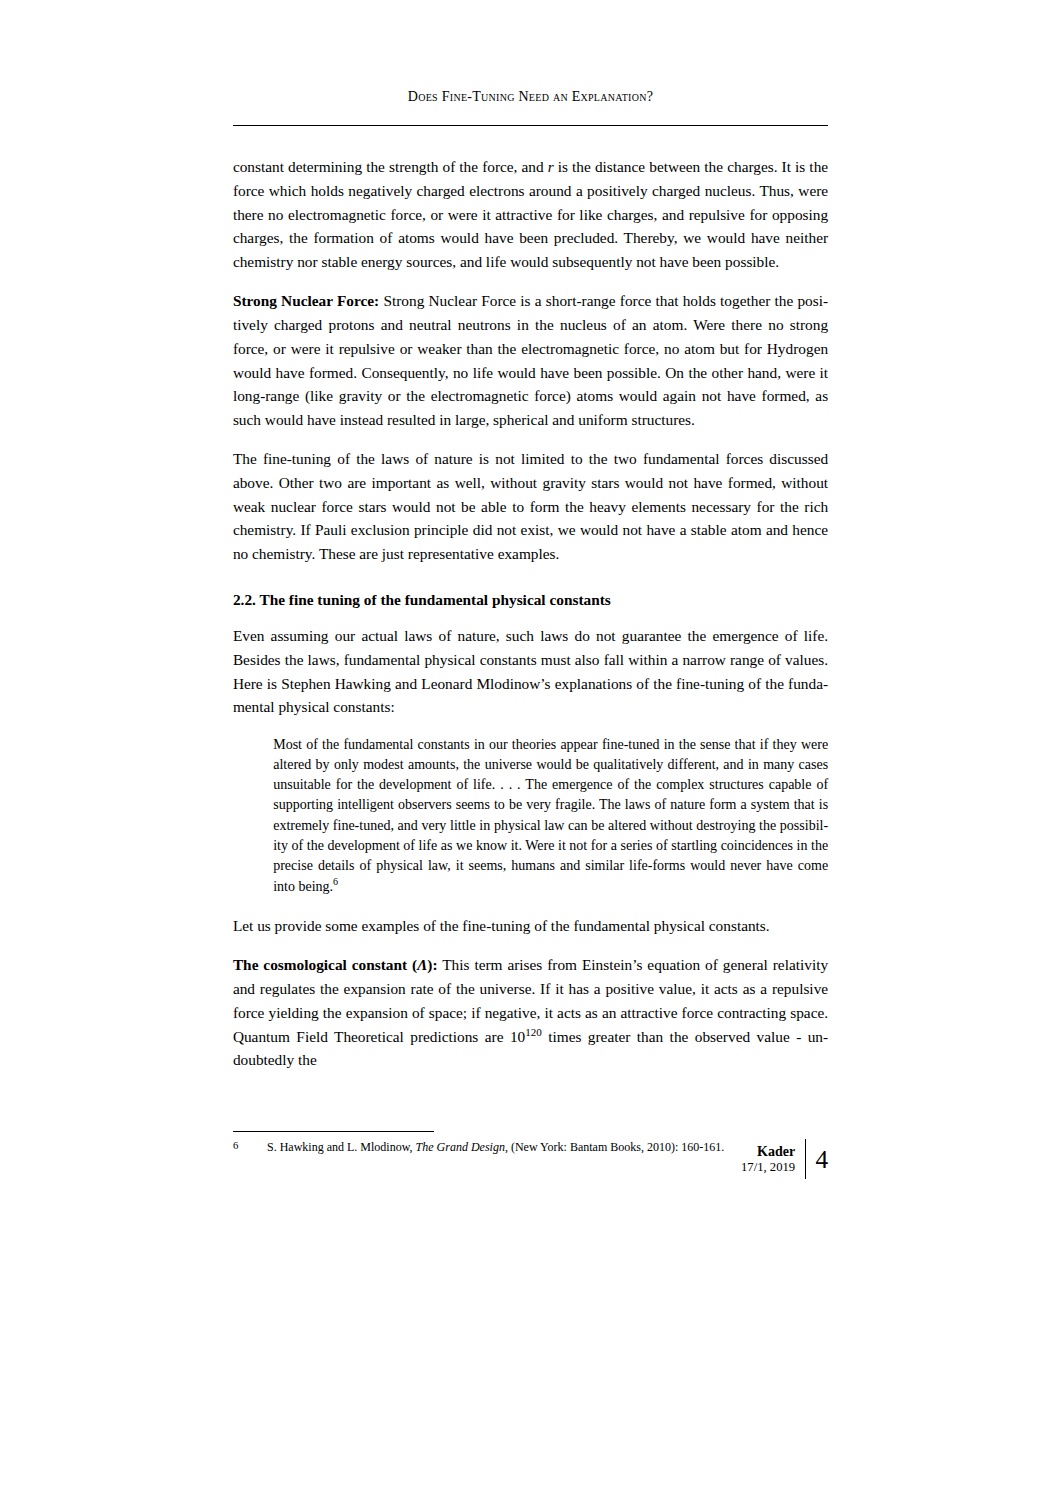Does Fine-Tuning Need an Explanation?
constant determining the strength of the force, and r is the distance between the charges. It is the force which holds negatively charged electrons around a positively charged nucleus. Thus, were there no electromagnetic force, or were it attractive for like charges, and repulsive for opposing charges, the formation of atoms would have been precluded. Thereby, we would have neither chemistry nor stable energy sources, and life would subsequently not have been possible.
Strong Nuclear Force: Strong Nuclear Force is a short-range force that holds together the positively charged protons and neutral neutrons in the nucleus of an atom. Were there no strong force, or were it repulsive or weaker than the electromagnetic force, no atom but for Hydrogen would have formed. Consequently, no life would have been possible. On the other hand, were it long-range (like gravity or the electromagnetic force) atoms would again not have formed, as such would have instead resulted in large, spherical and uniform structures.
The fine-tuning of the laws of nature is not limited to the two fundamental forces discussed above. Other two are important as well, without gravity stars would not have formed, without weak nuclear force stars would not be able to form the heavy elements necessary for the rich chemistry. If Pauli exclusion principle did not exist, we would not have a stable atom and hence no chemistry. These are just representative examples.
2.2. The fine tuning of the fundamental physical constants
Even assuming our actual laws of nature, such laws do not guarantee the emergence of life. Besides the laws, fundamental physical constants must also fall within a narrow range of values. Here is Stephen Hawking and Leonard Mlodinow’s explanations of the fine-tuning of the fundamental physical constants:
Most of the fundamental constants in our theories appear fine-tuned in the sense that if they were altered by only modest amounts, the universe would be qualitatively different, and in many cases unsuitable for the development of life. . . . The emergence of the complex structures capable of supporting intelligent observers seems to be very fragile. The laws of nature form a system that is extremely fine-tuned, and very little in physical law can be altered without destroying the possibility of the development of life as we know it. Were it not for a series of startling coincidences in the precise details of physical law, it seems, humans and similar life-forms would never have come into being.6
Let us provide some examples of the fine-tuning of the fundamental physical constants.
The cosmological constant (Λ): This term arises from Einstein’s equation of general relativity and regulates the expansion rate of the universe. If it has a positive value, it acts as a repulsive force yielding the expansion of space; if negative, it acts as an attractive force contracting space. Quantum Field Theoretical predictions are 10120 times greater than the observed value - undoubtedly the
6 S. Hawking and L. Mlodinow, The Grand Design, (New York: Bantam Books, 2010): 160-161.
Kader
17/1, 2019
4